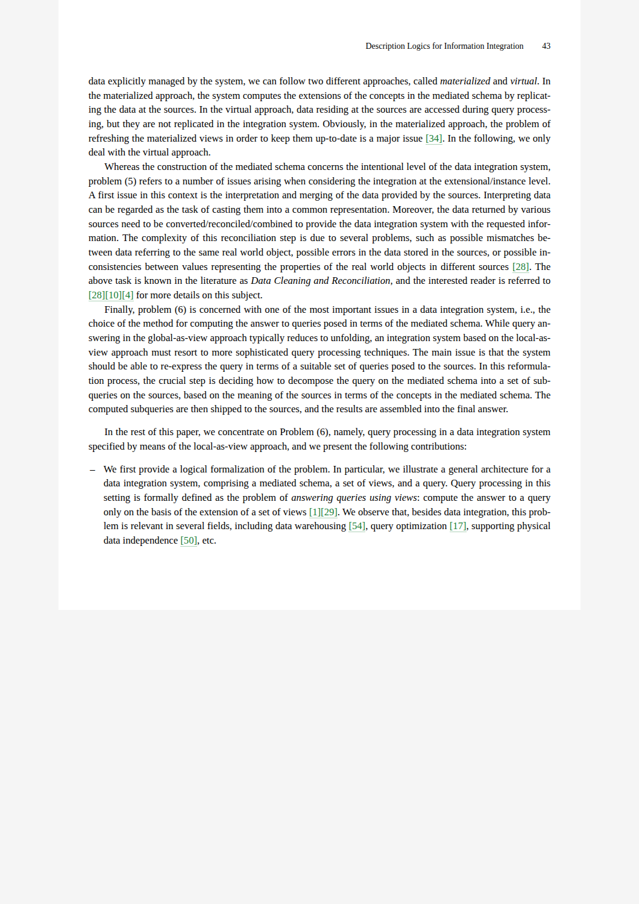Description Logics for Information Integration 43
data explicitly managed by the system, we can follow two different approaches, called materialized and virtual. In the materialized approach, the system computes the extensions of the concepts in the mediated schema by replicating the data at the sources. In the virtual approach, data residing at the sources are accessed during query processing, but they are not replicated in the integration system. Obviously, in the materialized approach, the problem of refreshing the materialized views in order to keep them up-to-date is a major issue [34]. In the following, we only deal with the virtual approach.
Whereas the construction of the mediated schema concerns the intentional level of the data integration system, problem (5) refers to a number of issues arising when considering the integration at the extensional/instance level. A first issue in this context is the interpretation and merging of the data provided by the sources. Interpreting data can be regarded as the task of casting them into a common representation. Moreover, the data returned by various sources need to be converted/reconciled/combined to provide the data integration system with the requested information. The complexity of this reconciliation step is due to several problems, such as possible mismatches between data referring to the same real world object, possible errors in the data stored in the sources, or possible inconsistencies between values representing the properties of the real world objects in different sources [28]. The above task is known in the literature as Data Cleaning and Reconciliation, and the interested reader is referred to [28][10][4] for more details on this subject.
Finally, problem (6) is concerned with one of the most important issues in a data integration system, i.e., the choice of the method for computing the answer to queries posed in terms of the mediated schema. While query answering in the global-as-view approach typically reduces to unfolding, an integration system based on the local-as-view approach must resort to more sophisticated query processing techniques. The main issue is that the system should be able to re-express the query in terms of a suitable set of queries posed to the sources. In this reformulation process, the crucial step is deciding how to decompose the query on the mediated schema into a set of subqueries on the sources, based on the meaning of the sources in terms of the concepts in the mediated schema. The computed subqueries are then shipped to the sources, and the results are assembled into the final answer.
In the rest of this paper, we concentrate on Problem (6), namely, query processing in a data integration system specified by means of the local-as-view approach, and we present the following contributions:
We first provide a logical formalization of the problem. In particular, we illustrate a general architecture for a data integration system, comprising a mediated schema, a set of views, and a query. Query processing in this setting is formally defined as the problem of answering queries using views: compute the answer to a query only on the basis of the extension of a set of views [1][29]. We observe that, besides data integration, this problem is relevant in several fields, including data warehousing [54], query optimization [17], supporting physical data independence [50], etc.